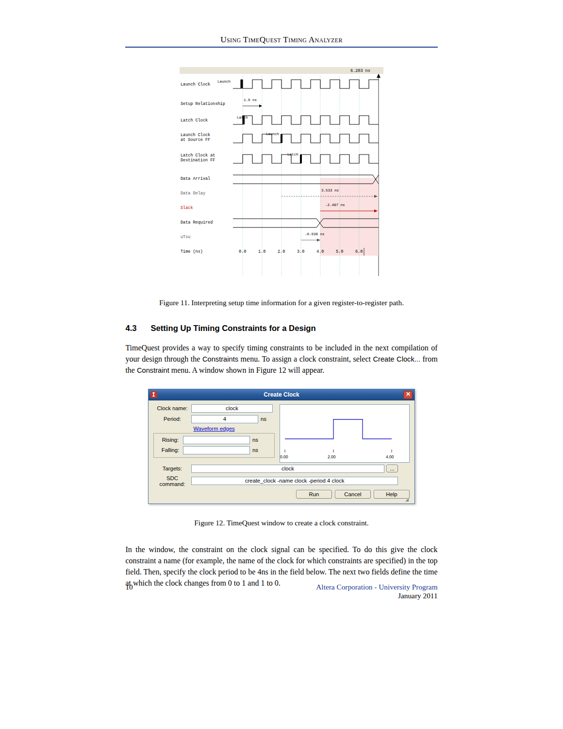Using TimeQuest Timing Analyzer
6.203 ns Launch Clock Launch Setup Relationship 1.0 ns Latch Clock Latch Launch Clock at Source FF Launch Latch Clock at Destination FF Latch Data Arrival Data Delay 3.533 ns Slack -2.497 ns Data Required uTsu -0.036 ns Time (ns) 0.0 1.0 2.0 3.0 4.0 5.0 6.0
Figure 11. Interpreting setup time information for a given register-to-register path.
4.3 Setting Up Timing Constraints for a Design
TimeQuest provides a way to specify timing constraints to be included in the next compilation of your design through the Constraints menu. To assign a clock constraint, select Create Clock... from the Constraint menu. A window shown in Figure 12 will appear.
Create Clock ✕
Clock name: clock
Period: 4 ns
Waveform edges
Rising: ns
Falling: ns
0.00 2.00 4.00
Targets: clock ...
SDC command: create_clock -name clock -period 4 clock
Run Cancel Help
◢
Figure 12. TimeQuest window to create a clock constraint.
In the window, the constraint on the clock signal can be specified. To do this give the clock constraint a name (for example, the name of the clock for which constraints are specified) in the top field. Then, specify the clock period to be 4ns in the field below. The next two fields define the time at which the clock changes from 0 to 1 and 1 to 0.
10
Altera Corporation - University Program
January 2011